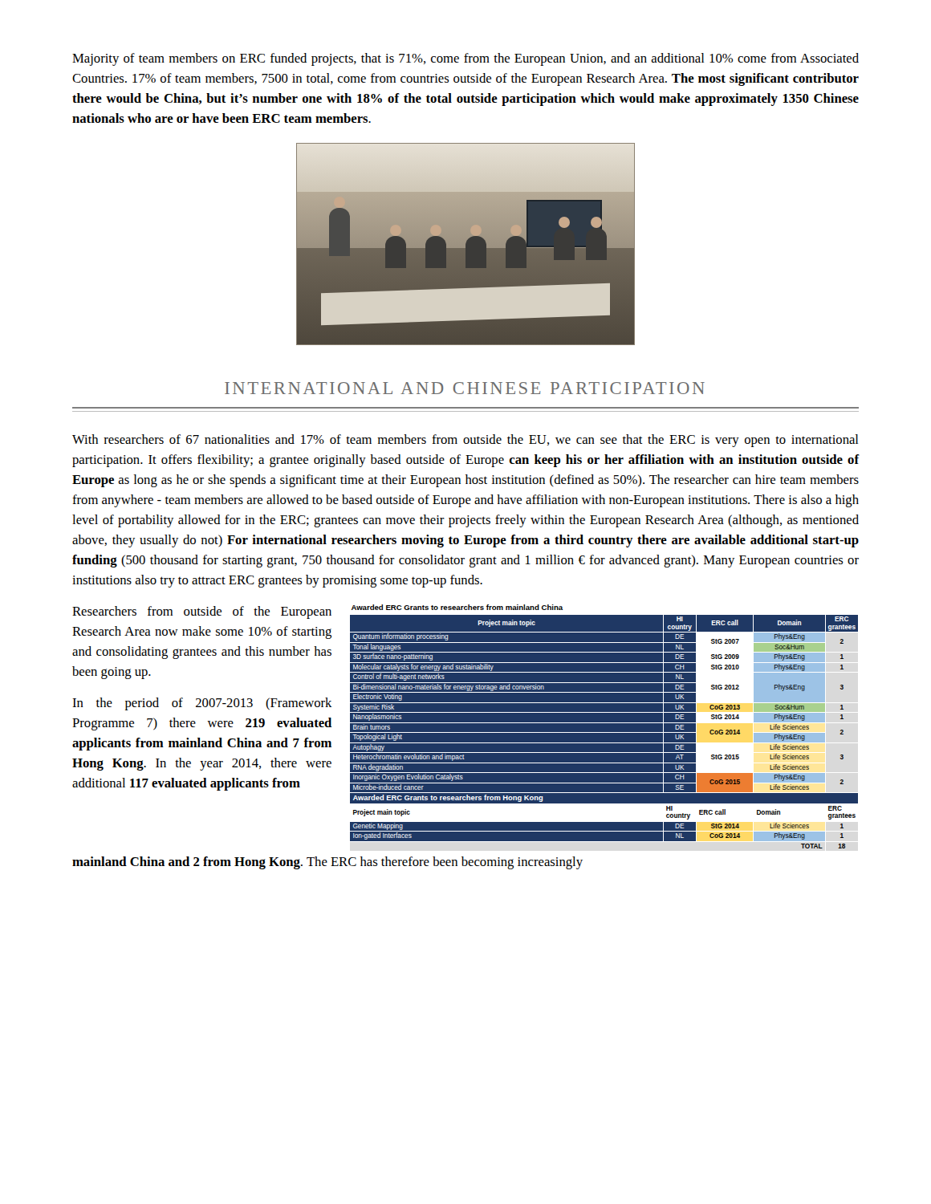Majority of team members on ERC funded projects, that is 71%, come from the European Union, and an additional 10% come from Associated Countries. 17% of team members, 7500 in total, come from countries outside of the European Research Area. The most significant contributor there would be China, but it’s number one with 18% of the total outside participation which would make approximately 1350 Chinese nationals who are or have been ERC team members.
International and Chinese Participation
With researchers of 67 nationalities and 17% of team members from outside the EU, we can see that the ERC is very open to international participation. It offers flexibility; a grantee originally based outside of Europe can keep his or her affiliation with an institution outside of Europe as long as he or she spends a significant time at their European host institution (defined as 50%). The researcher can hire team members from anywhere - team members are allowed to be based outside of Europe and have affiliation with non-European institutions. There is also a high level of portability allowed for in the ERC; grantees can move their projects freely within the European Research Area (although, as mentioned above, they usually do not) For international researchers moving to Europe from a third country there are available additional start-up funding (500 thousand for starting grant, 750 thousand for consolidator grant and 1 million € for advanced grant). Many European countries or institutions also try to attract ERC grantees by promising some top-up funds.
Researchers from outside of the European Research Area now make some 10% of starting and consolidating grantees and this number has been going up.
In the period of 2007-2013 (Framework Programme 7) there were 219 evaluated applicants from mainland China and 7 from Hong Kong. In the year 2014, there were additional 117 evaluated applicants from
Awarded ERC Grants to researchers from mainland China
| Project main topic | HI country | ERC call | Domain | ERC grantees |
| --- | --- | --- | --- | --- |
| Quantum information processing | DE | StG 2007 | Phys&Eng | 2 |
| Tonal languages | NL | Soc&Hum |
| 3D surface nano-patterning | DE | StG 2009 | Phys&Eng | 1 |
| Molecular catalysts for energy and sustainability | CH | StG 2010 | Phys&Eng | 1 |
| Control of multi-agent networks | NL | StG 2012 | Phys&Eng | 3 |
| Bi-dimensional nano-materials for energy storage and conversion | DE |
| Electronic Voting | UK |
| Systemic Risk | UK | CoG 2013 | Soc&Hum | 1 |
| Nanoplasmonics | DE | StG 2014 | Phys&Eng | 1 |
| Brain tumors | DE | CoG 2014 | Life Sciences | 2 |
| Topological Light | UK | Phys&Eng |
| Autophagy | DE | StG 2015 | Life Sciences | 3 |
| Heterochromatin evolution and impact | AT | Life Sciences |
| RNA degradation | UK | Life Sciences |
| Inorganic Oxygen Evolution Catalysts | CH | CoG 2015 | Phys&Eng | 2 |
| Microbe-induced cancer | SE | Life Sciences |
| Awarded ERC Grants to researchers from Hong Kong |
| Project main topic | HI country | ERC call | Domain | ERC grantees |
| Genetic Mapping | DE | StG 2014 | Life Sciences | 1 |
| Ion-gated Interfaces | NL | CoG 2014 | Phys&Eng | 1 |
| TOTAL | 18 |
mainland China and 2 from Hong Kong. The ERC has therefore been becoming increasingly